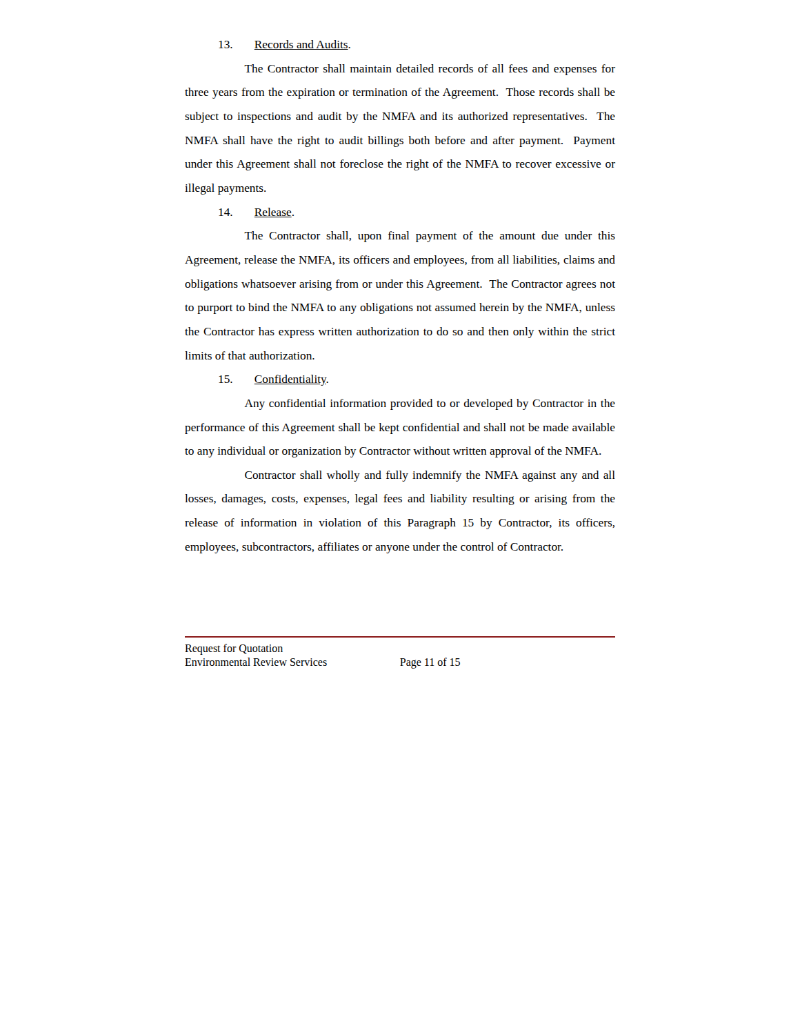13. Records and Audits.
The Contractor shall maintain detailed records of all fees and expenses for three years from the expiration or termination of the Agreement. Those records shall be subject to inspections and audit by the NMFA and its authorized representatives. The NMFA shall have the right to audit billings both before and after payment. Payment under this Agreement shall not foreclose the right of the NMFA to recover excessive or illegal payments.
14. Release.
The Contractor shall, upon final payment of the amount due under this Agreement, release the NMFA, its officers and employees, from all liabilities, claims and obligations whatsoever arising from or under this Agreement. The Contractor agrees not to purport to bind the NMFA to any obligations not assumed herein by the NMFA, unless the Contractor has express written authorization to do so and then only within the strict limits of that authorization.
15. Confidentiality.
Any confidential information provided to or developed by Contractor in the performance of this Agreement shall be kept confidential and shall not be made available to any individual or organization by Contractor without written approval of the NMFA.
Contractor shall wholly and fully indemnify the NMFA against any and all losses, damages, costs, expenses, legal fees and liability resulting or arising from the release of information in violation of this Paragraph 15 by Contractor, its officers, employees, subcontractors, affiliates or anyone under the control of Contractor.
Request for Quotation
Environmental Review Services Page 11 of 15